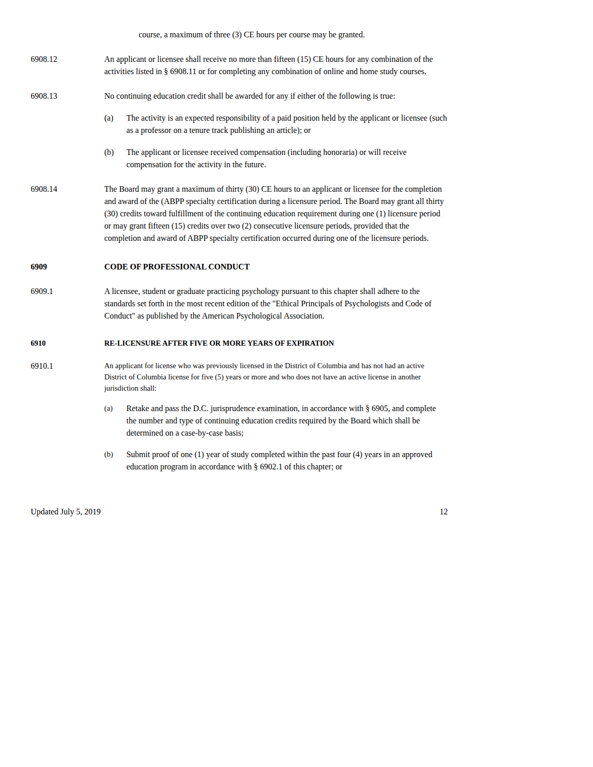course, a maximum of three (3) CE hours per course may be granted.
6908.12
An applicant or licensee shall receive no more than fifteen (15) CE hours for any combination of the activities listed in § 6908.11 or for completing any combination of online and home study courses.
6908.13
No continuing education credit shall be awarded for any if either of the following is true:
(a)
The activity is an expected responsibility of a paid position held by the applicant or licensee (such as a professor on a tenure track publishing an article); or
(b)
The applicant or licensee received compensation (including honoraria) or will receive compensation for the activity in the future.
6908.14
The Board may grant a maximum of thirty (30) CE hours to an applicant or licensee for the completion and award of the (ABPP specialty certification during a licensure period. The Board may grant all thirty (30) credits toward fulfillment of the continuing education requirement during one (1) licensure period or may grant fifteen (15) credits over two (2) consecutive licensure periods, provided that the completion and award of ABPP specialty certification occurred during one of the licensure periods.
6909
CODE OF PROFESSIONAL CONDUCT
6909.1
A licensee, student or graduate practicing psychology pursuant to this chapter shall adhere to the standards set forth in the most recent edition of the "Ethical Principals of Psychologists and Code of Conduct" as published by the American Psychological Association.
6910
RE-LICENSURE AFTER FIVE OR MORE YEARS OF EXPIRATION
6910.1
An applicant for license who was previously licensed in the District of Columbia and has not had an active District of Columbia license for five (5) years or more and who does not have an active license in another jurisdiction shall:
(a)
Retake and pass the D.C. jurisprudence examination, in accordance with § 6905, and complete the number and type of continuing education credits required by the Board which shall be determined on a case-by-case basis;
(b)
Submit proof of one (1) year of study completed within the past four (4) years in an approved education program in accordance with § 6902.1 of this chapter; or
Updated July 5, 2019
12